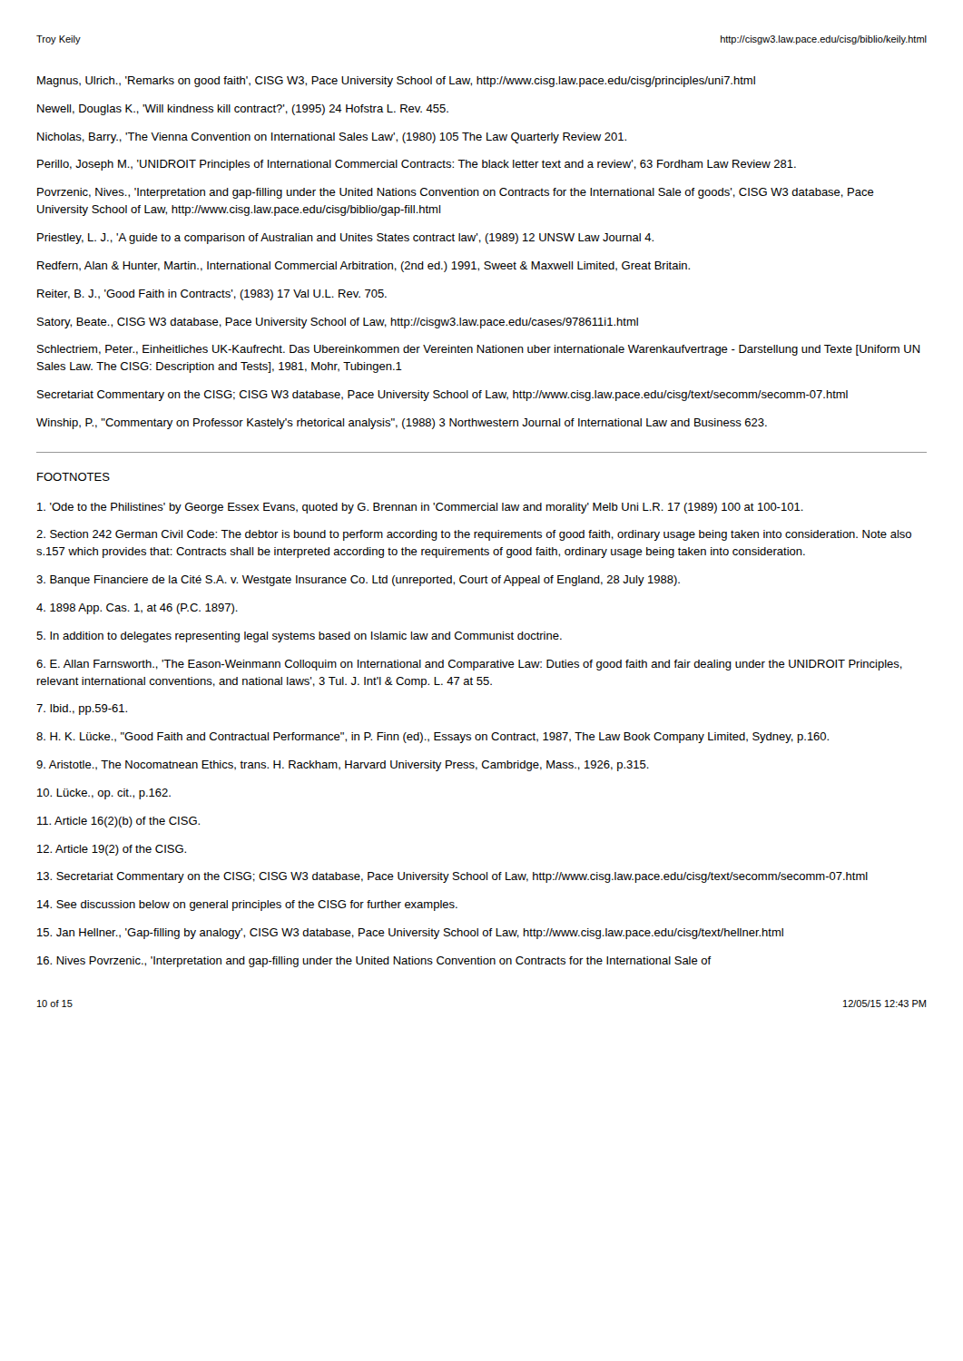Troy Keily
http://cisgw3.law.pace.edu/cisg/biblio/keily.html
Magnus, Ulrich., 'Remarks on good faith', CISG W3, Pace University School of Law, http://www.cisg.law.pace.edu/cisg/principles/uni7.html
Newell, Douglas K., 'Will kindness kill contract?', (1995) 24 Hofstra L. Rev. 455.
Nicholas, Barry., 'The Vienna Convention on International Sales Law', (1980) 105 The Law Quarterly Review 201.
Perillo, Joseph M., 'UNIDROIT Principles of International Commercial Contracts: The black letter text and a review', 63 Fordham Law Review 281.
Povrzenic, Nives., 'Interpretation and gap-filling under the United Nations Convention on Contracts for the International Sale of goods', CISG W3 database, Pace University School of Law, http://www.cisg.law.pace.edu/cisg/biblio/gap-fill.html
Priestley, L. J., 'A guide to a comparison of Australian and Unites States contract law', (1989) 12 UNSW Law Journal 4.
Redfern, Alan & Hunter, Martin., International Commercial Arbitration, (2nd ed.) 1991, Sweet & Maxwell Limited, Great Britain.
Reiter, B. J., 'Good Faith in Contracts', (1983) 17 Val U.L. Rev. 705.
Satory, Beate., CISG W3 database, Pace University School of Law, http://cisgw3.law.pace.edu/cases/978611i1.html
Schlectriem, Peter., Einheitliches UK-Kaufrecht. Das Ubereinkommen der Vereinten Nationen uber internationale Warenkaufvertrage - Darstellung und Texte [Uniform UN Sales Law. The CISG: Description and Tests], 1981, Mohr, Tubingen.1
Secretariat Commentary on the CISG; CISG W3 database, Pace University School of Law, http://www.cisg.law.pace.edu/cisg/text/secomm/secomm-07.html
Winship, P., "Commentary on Professor Kastely's rhetorical analysis", (1988) 3 Northwestern Journal of International Law and Business 623.
FOOTNOTES
1. 'Ode to the Philistines' by George Essex Evans, quoted by G. Brennan in 'Commercial law and morality' Melb Uni L.R. 17 (1989) 100 at 100-101.
2. Section 242 German Civil Code: The debtor is bound to perform according to the requirements of good faith, ordinary usage being taken into consideration. Note also s.157 which provides that: Contracts shall be interpreted according to the requirements of good faith, ordinary usage being taken into consideration.
3. Banque Financiere de la Cité S.A. v. Westgate Insurance Co. Ltd (unreported, Court of Appeal of England, 28 July 1988).
4. 1898 App. Cas. 1, at 46 (P.C. 1897).
5. In addition to delegates representing legal systems based on Islamic law and Communist doctrine.
6. E. Allan Farnsworth., 'The Eason-Weinmann Colloquim on International and Comparative Law: Duties of good faith and fair dealing under the UNIDROIT Principles, relevant international conventions, and national laws', 3 Tul. J. Int'l & Comp. L. 47 at 55.
7. Ibid., pp.59-61.
8. H. K. Lücke., "Good Faith and Contractual Performance", in P. Finn (ed)., Essays on Contract, 1987, The Law Book Company Limited, Sydney, p.160.
9. Aristotle., The Nocomatnean Ethics, trans. H. Rackham, Harvard University Press, Cambridge, Mass., 1926, p.315.
10. Lücke., op. cit., p.162.
11. Article 16(2)(b) of the CISG.
12. Article 19(2) of the CISG.
13. Secretariat Commentary on the CISG; CISG W3 database, Pace University School of Law, http://www.cisg.law.pace.edu/cisg/text/secomm/secomm-07.html
14. See discussion below on general principles of the CISG for further examples.
15. Jan Hellner., 'Gap-filling by analogy', CISG W3 database, Pace University School of Law, http://www.cisg.law.pace.edu/cisg/text/hellner.html
16. Nives Povrzenic., 'Interpretation and gap-filling under the United Nations Convention on Contracts for the International Sale of
10 of 15
12/05/15 12:43 PM